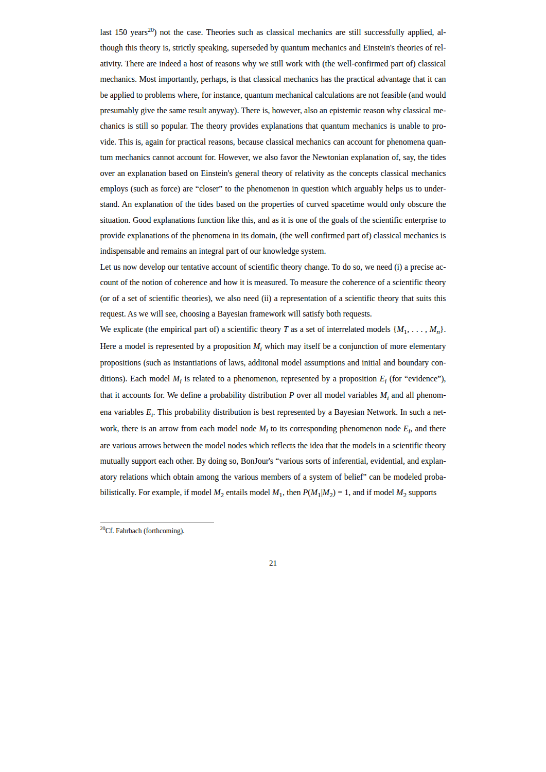last 150 years20) not the case. Theories such as classical mechanics are still successfully applied, although this theory is, strictly speaking, superseded by quantum mechanics and Einstein's theories of relativity. There are indeed a host of reasons why we still work with (the well-confirmed part of) classical mechanics. Most importantly, perhaps, is that classical mechanics has the practical advantage that it can be applied to problems where, for instance, quantum mechanical calculations are not feasible (and would presumably give the same result anyway). There is, however, also an epistemic reason why classical mechanics is still so popular. The theory provides explanations that quantum mechanics is unable to provide. This is, again for practical reasons, because classical mechanics can account for phenomena quantum mechanics cannot account for. However, we also favor the Newtonian explanation of, say, the tides over an explanation based on Einstein's general theory of relativity as the concepts classical mechanics employs (such as force) are “closer” to the phenomenon in question which arguably helps us to understand. An explanation of the tides based on the properties of curved spacetime would only obscure the situation. Good explanations function like this, and as it is one of the goals of the scientific enterprise to provide explanations of the phenomena in its domain, (the well confirmed part of) classical mechanics is indispensable and remains an integral part of our knowledge system.
Let us now develop our tentative account of scientific theory change. To do so, we need (i) a precise account of the notion of coherence and how it is measured. To measure the coherence of a scientific theory (or of a set of scientific theories), we also need (ii) a representation of a scientific theory that suits this request. As we will see, choosing a Bayesian framework will satisfy both requests.
We explicate (the empirical part of) a scientific theory T as a set of interrelated models {M1, . . . , Mn}. Here a model is represented by a proposition Mi which may itself be a conjunction of more elementary propositions (such as instantiations of laws, additonal model assumptions and initial and boundary conditions). Each model Mi is related to a phenomenon, represented by a proposition Ei (for “evidence”), that it accounts for. We define a probability distribution P over all model variables Mi and all phenomena variables Ei. This probability distribution is best represented by a Bayesian Network. In such a network, there is an arrow from each model node Mi to its corresponding phenomenon node Ei, and there are various arrows between the model nodes which reflects the idea that the models in a scientific theory mutually support each other. By doing so, BonJour's “various sorts of inferential, evidential, and explanatory relations which obtain among the various members of a system of belief” can be modeled probabilistically. For example, if model M2 entails model M1, then P(M1|M2) = 1, and if model M2 supports
20Cf. Fahrbach (forthcoming).
21